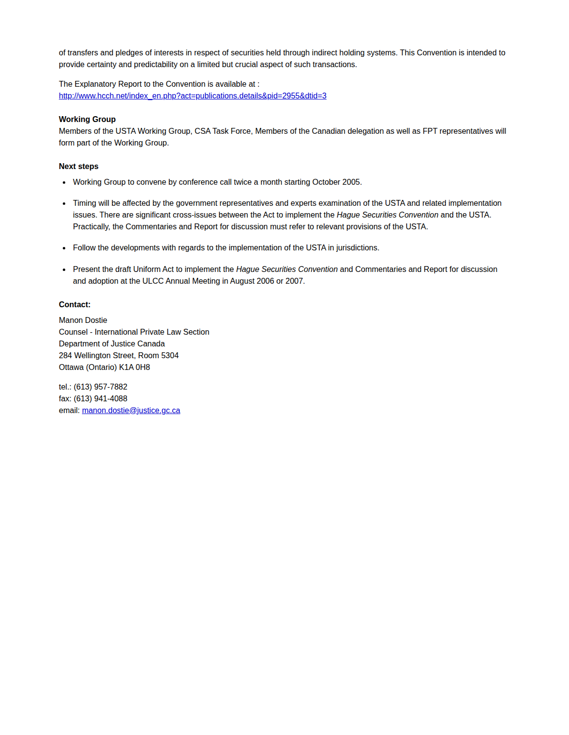of transfers and pledges of interests in respect of securities held through indirect holding systems. This Convention is intended to provide certainty and predictability on a limited but crucial aspect of such transactions.
The Explanatory Report to the Convention is available at :
http://www.hcch.net/index_en.php?act=publications.details&pid=2955&dtid=3
Working Group
Members of the USTA Working Group, CSA Task Force, Members of the Canadian delegation as well as FPT representatives will form part of the Working Group.
Next steps
Working Group to convene by conference call twice a month starting October 2005.
Timing will be affected by the government representatives and experts examination of the USTA and related implementation issues. There are significant cross-issues between the Act to implement the Hague Securities Convention and the USTA. Practically, the Commentaries and Report for discussion must refer to relevant provisions of the USTA.
Follow the developments with regards to the implementation of the USTA in jurisdictions.
Present the draft Uniform Act to implement the Hague Securities Convention and Commentaries and Report for discussion and adoption at the ULCC Annual Meeting in August 2006 or 2007.
Contact:
Manon Dostie
Counsel - International Private Law Section
Department of Justice Canada
284 Wellington Street, Room 5304
Ottawa (Ontario) K1A 0H8
tel.: (613) 957-7882
fax: (613) 941-4088
email: manon.dostie@justice.gc.ca